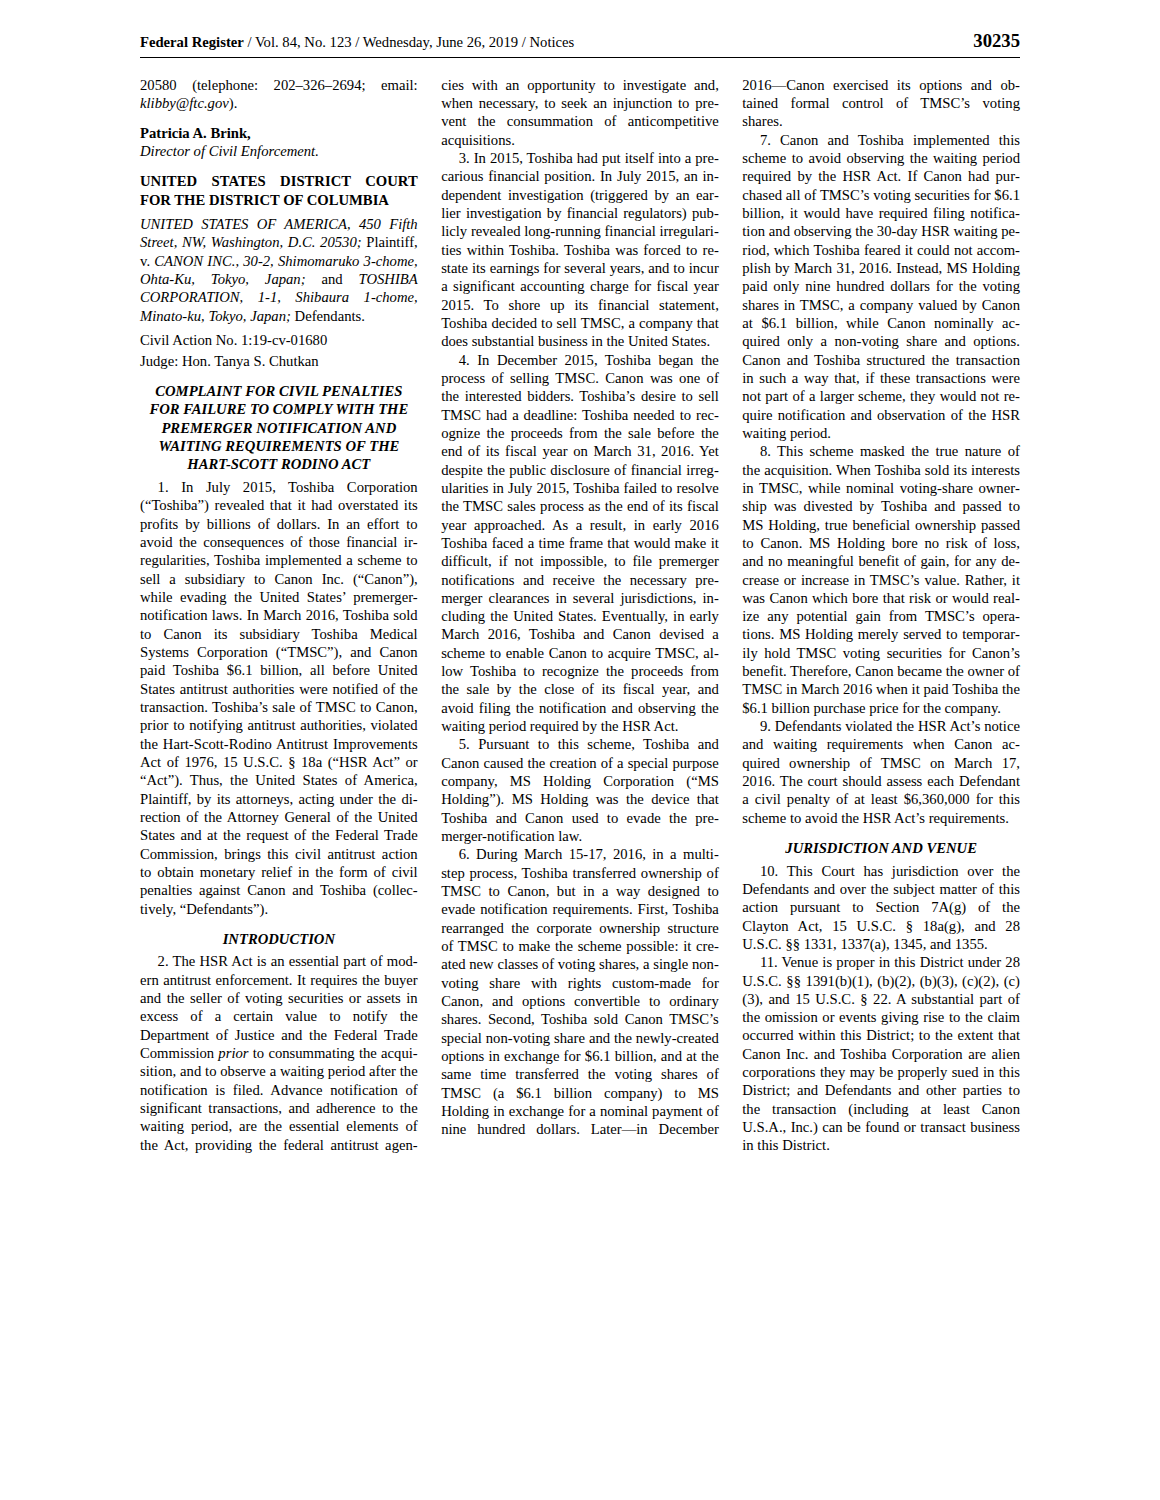Federal Register / Vol. 84, No. 123 / Wednesday, June 26, 2019 / Notices
30235
20580 (telephone: 202–326–2694; email: klibby@ftc.gov).
Patricia A. Brink,
Director of Civil Enforcement.
UNITED STATES DISTRICT COURT FOR THE DISTRICT OF COLUMBIA
UNITED STATES OF AMERICA, 450 Fifth Street, NW, Washington, D.C. 20530; Plaintiff, v. CANON INC., 30-2, Shimomaruko 3-chome, Ohta-Ku, Tokyo, Japan; and TOSHIBA CORPORATION, 1-1, Shibaura 1-chome, Minato-ku, Tokyo, Japan; Defendants.
Civil Action No. 1:19-cv-01680
Judge: Hon. Tanya S. Chutkan
COMPLAINT FOR CIVIL PENALTIES FOR FAILURE TO COMPLY WITH THE PREMERGER NOTIFICATION AND WAITING REQUIREMENTS OF THE HART-SCOTT RODINO ACT
1. In July 2015, Toshiba Corporation (“Toshiba”) revealed that it had overstated its profits by billions of dollars. In an effort to avoid the consequences of those financial irregularities, Toshiba implemented a scheme to sell a subsidiary to Canon Inc. (“Canon”), while evading the United States’ premerger-notification laws. In March 2016, Toshiba sold to Canon its subsidiary Toshiba Medical Systems Corporation (“TMSC”), and Canon paid Toshiba $6.1 billion, all before United States antitrust authorities were notified of the transaction. Toshiba’s sale of TMSC to Canon, prior to notifying antitrust authorities, violated the Hart-Scott-Rodino Antitrust Improvements Act of 1976, 15 U.S.C. § 18a (“HSR Act” or “Act”). Thus, the United States of America, Plaintiff, by its attorneys, acting under the direction of the Attorney General of the United States and at the request of the Federal Trade Commission, brings this civil antitrust action to obtain monetary relief in the form of civil penalties against Canon and Toshiba (collectively, “Defendants”).
INTRODUCTION
2. The HSR Act is an essential part of modern antitrust enforcement. It requires the buyer and the seller of voting securities or assets in excess of a certain value to notify the Department of Justice and the Federal Trade Commission prior to consummating the acquisition, and to observe a waiting period after the notification is filed. Advance notification of significant transactions, and adherence to the waiting period, are the essential elements of the Act, providing the federal antitrust agencies with an opportunity to investigate and, when necessary, to seek an injunction to prevent the consummation of anticompetitive acquisitions.
3. In 2015, Toshiba had put itself into a precarious financial position. In July 2015, an independent investigation (triggered by an earlier investigation by financial regulators) publicly revealed long-running financial irregularities within Toshiba. Toshiba was forced to restate its earnings for several years, and to incur a significant accounting charge for fiscal year 2015. To shore up its financial statement, Toshiba decided to sell TMSC, a company that does substantial business in the United States.
4. In December 2015, Toshiba began the process of selling TMSC. Canon was one of the interested bidders. Toshiba’s desire to sell TMSC had a deadline: Toshiba needed to recognize the proceeds from the sale before the end of its fiscal year on March 31, 2016. Yet despite the public disclosure of financial irregularities in July 2015, Toshiba failed to resolve the TMSC sales process as the end of its fiscal year approached. As a result, in early 2016 Toshiba faced a time frame that would make it difficult, if not impossible, to file premerger notifications and receive the necessary premerger clearances in several jurisdictions, including the United States. Eventually, in early March 2016, Toshiba and Canon devised a scheme to enable Canon to acquire TMSC, allow Toshiba to recognize the proceeds from the sale by the close of its fiscal year, and avoid filing the notification and observing the waiting period required by the HSR Act.
5. Pursuant to this scheme, Toshiba and Canon caused the creation of a special purpose company, MS Holding Corporation (“MS Holding”). MS Holding was the device that Toshiba and Canon used to evade the premerger-notification law.
6. During March 15-17, 2016, in a multi-step process, Toshiba transferred ownership of TMSC to Canon, but in a way designed to evade notification requirements. First, Toshiba rearranged the corporate ownership structure of TMSC to make the scheme possible: it created new classes of voting shares, a single non-voting share with rights custom-made for Canon, and options convertible to ordinary shares. Second, Toshiba sold Canon TMSC’s special non-voting share and the newly-created options in exchange for $6.1 billion, and at the same time transferred the voting shares of TMSC (a $6.1 billion company) to MS Holding in exchange for a nominal payment of nine hundred dollars. Later—in December 2016—Canon exercised its options and obtained formal control of TMSC’s voting shares.
7. Canon and Toshiba implemented this scheme to avoid observing the waiting period required by the HSR Act. If Canon had purchased all of TMSC’s voting securities for $6.1 billion, it would have required filing notification and observing the 30-day HSR waiting period, which Toshiba feared it could not accomplish by March 31, 2016. Instead, MS Holding paid only nine hundred dollars for the voting shares in TMSC, a company valued by Canon at $6.1 billion, while Canon nominally acquired only a non-voting share and options. Canon and Toshiba structured the transaction in such a way that, if these transactions were not part of a larger scheme, they would not require notification and observation of the HSR waiting period.
8. This scheme masked the true nature of the acquisition. When Toshiba sold its interests in TMSC, while nominal voting-share ownership was divested by Toshiba and passed to MS Holding, true beneficial ownership passed to Canon. MS Holding bore no risk of loss, and no meaningful benefit of gain, for any decrease or increase in TMSC’s value. Rather, it was Canon which bore that risk or would realize any potential gain from TMSC’s operations. MS Holding merely served to temporarily hold TMSC voting securities for Canon’s benefit. Therefore, Canon became the owner of TMSC in March 2016 when it paid Toshiba the $6.1 billion purchase price for the company.
9. Defendants violated the HSR Act’s notice and waiting requirements when Canon acquired ownership of TMSC on March 17, 2016. The court should assess each Defendant a civil penalty of at least $6,360,000 for this scheme to avoid the HSR Act’s requirements.
JURISDICTION AND VENUE
10. This Court has jurisdiction over the Defendants and over the subject matter of this action pursuant to Section 7A(g) of the Clayton Act, 15 U.S.C. § 18a(g), and 28 U.S.C. §§ 1331, 1337(a), 1345, and 1355.
11. Venue is proper in this District under 28 U.S.C. §§ 1391(b)(1), (b)(2), (b)(3), (c)(2), (c)(3), and 15 U.S.C. § 22. A substantial part of the omission or events giving rise to the claim occurred within this District; to the extent that Canon Inc. and Toshiba Corporation are alien corporations they may be properly sued in this District; and Defendants and other parties to the transaction (including at least Canon U.S.A., Inc.) can be found or transact business in this District.